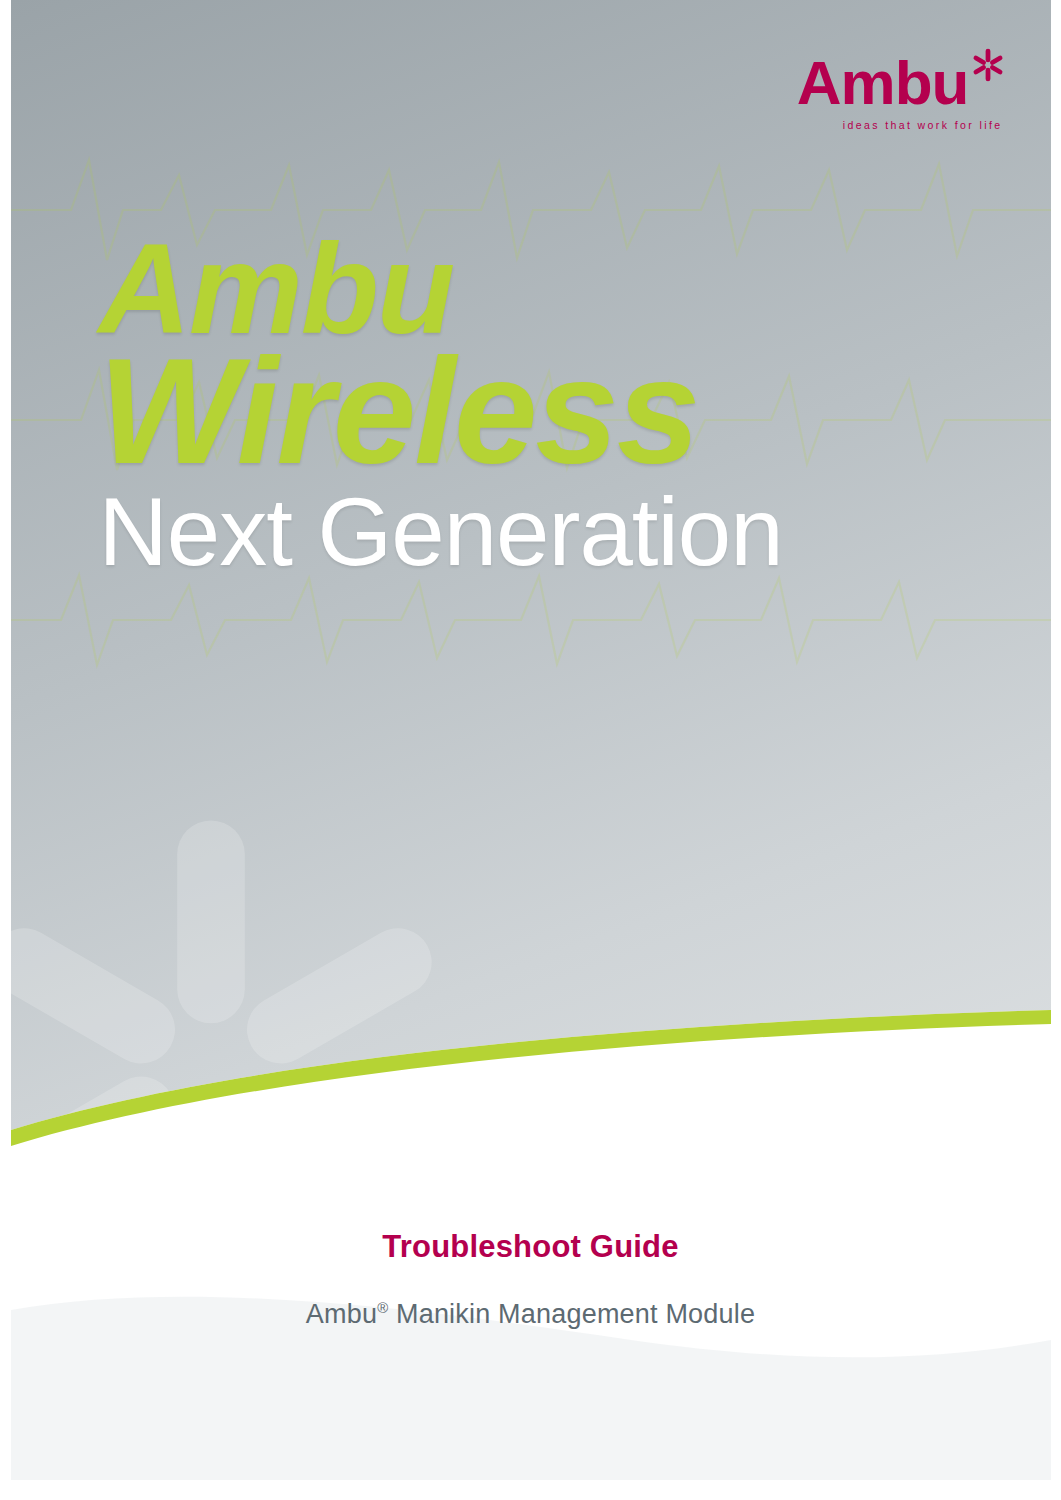Ambu
ideas that work for life
Ambu
Wireless
Next Generation
Troubleshoot Guide
Ambu® Manikin Management Module